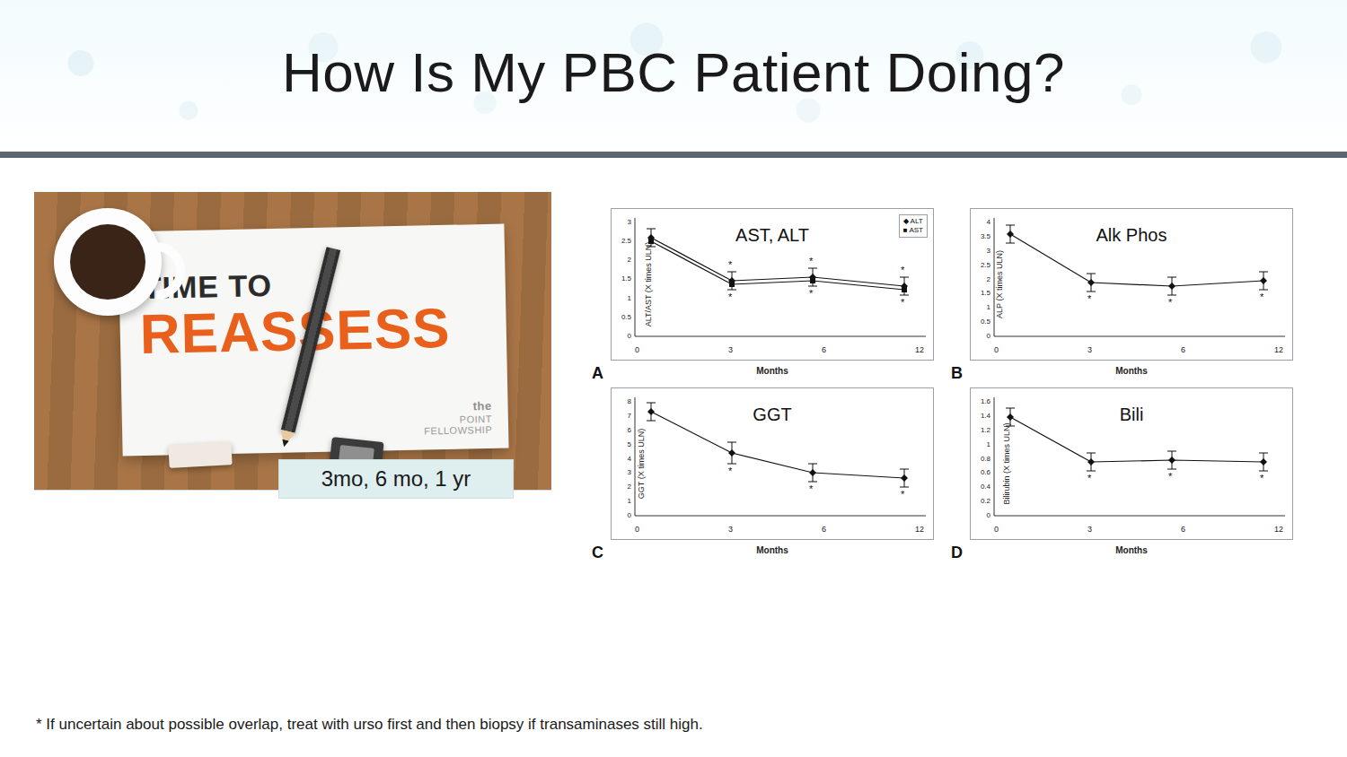How Is My PBC Patient Doing?
TIME TO
REASSESS
the POINT
FELLOWSHIP
3mo, 6 mo, 1 yr
AST, ALT
ALT/AST (X times ULN)
32.521.510.50
◆ ALT ■ AST
* * * * * *
03612
Months
A
Alk Phos
ALP (X times ULN)
43.532.521.510.50
* * *
03612
Months
B
GGT
GGT (X times ULN)
876543210
* * *
03612
Months
C
Bili
Bilirubin (X times ULN)
1.61.41.210.80.60.40.20
* * *
03612
Months
D
* If uncertain about possible overlap, treat with urso first and then biopsy if transaminases still high.